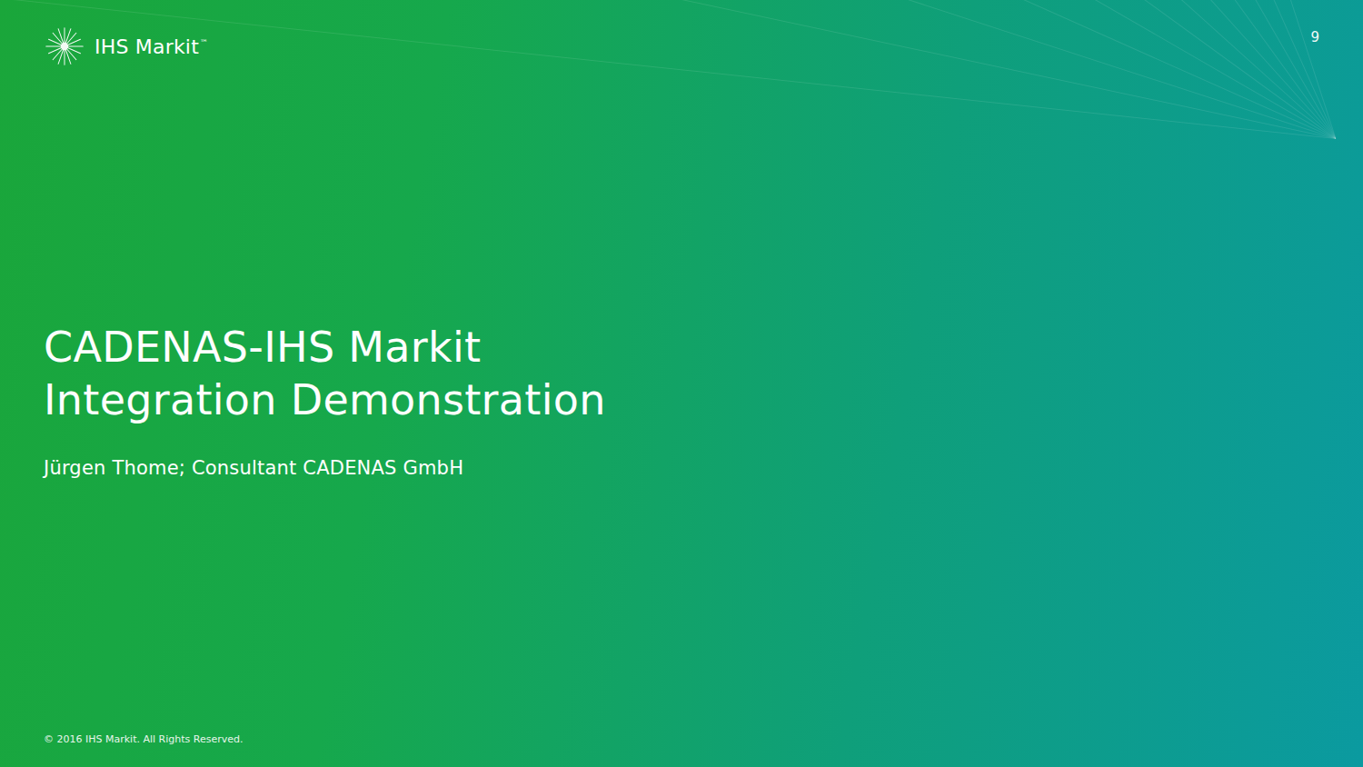IHS Markit™
9
CADENAS-IHS Markit
Integration Demonstration
Jürgen Thome; Consultant CADENAS GmbH
© 2016 IHS Markit. All Rights Reserved.